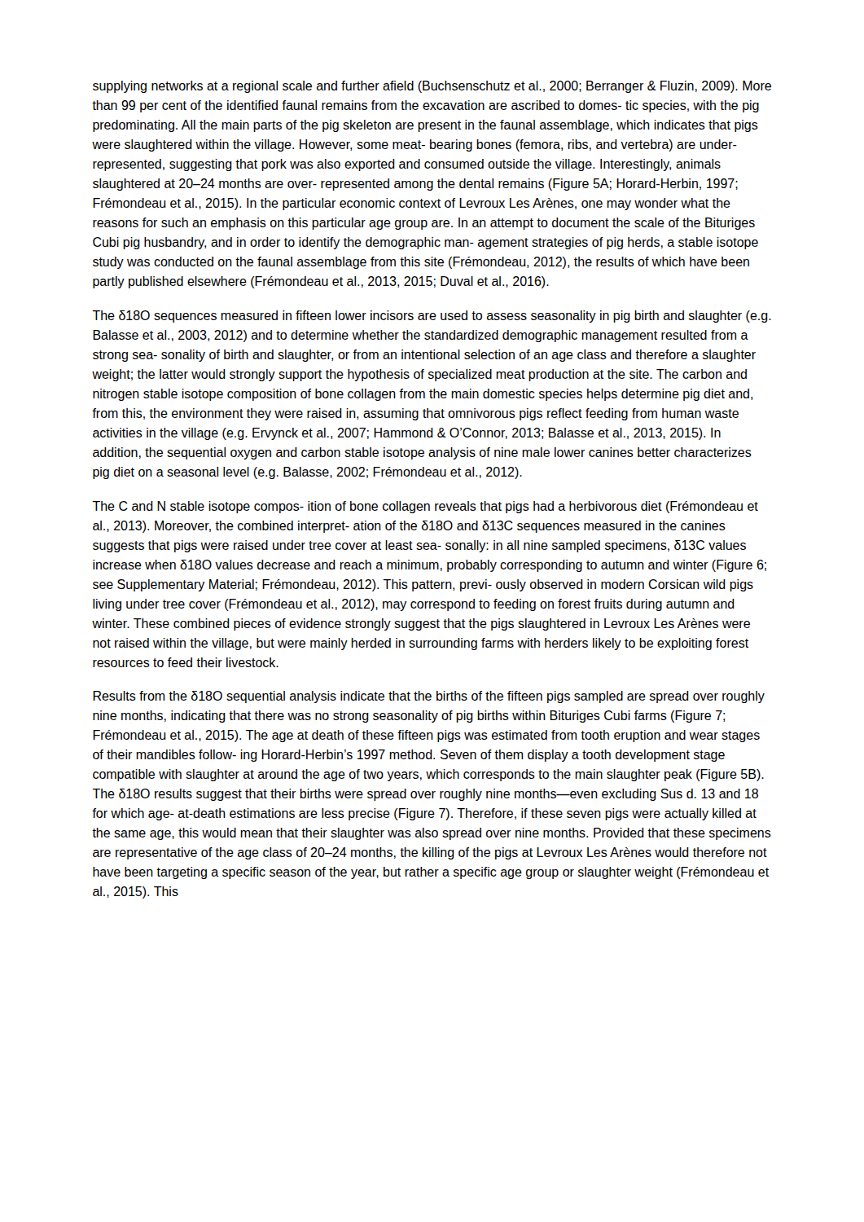supplying networks at a regional scale and further afield (Buchsenschutz et al., 2000; Berranger & Fluzin, 2009). More than 99 per cent of the identified faunal remains from the excavation are ascribed to domes- tic species, with the pig predominating. All the main parts of the pig skeleton are present in the faunal assemblage, which indicates that pigs were slaughtered within the village. However, some meat- bearing bones (femora, ribs, and vertebra) are under-represented, suggesting that pork was also exported and consumed outside the village. Interestingly, animals slaughtered at 20–24 months are over- represented among the dental remains (Figure 5A; Horard-Herbin, 1997; Frémondeau et al., 2015). In the particular economic context of Levroux Les Arènes, one may wonder what the reasons for such an emphasis on this particular age group are. In an attempt to document the scale of the Bituriges Cubi pig husbandry, and in order to identify the demographic man- agement strategies of pig herds, a stable isotope study was conducted on the faunal assemblage from this site (Frémondeau, 2012), the results of which have been partly published elsewhere (Frémondeau et al., 2013, 2015; Duval et al., 2016).
The δ18O sequences measured in fifteen lower incisors are used to assess seasonality in pig birth and slaughter (e.g. Balasse et al., 2003, 2012) and to determine whether the standardized demographic management resulted from a strong sea- sonality of birth and slaughter, or from an intentional selection of an age class and therefore a slaughter weight; the latter would strongly support the hypothesis of specialized meat production at the site. The carbon and nitrogen stable isotope composition of bone collagen from the main domestic species helps determine pig diet and, from this, the environment they were raised in, assuming that omnivorous pigs reflect feeding from human waste activities in the village (e.g. Ervynck et al., 2007; Hammond & O’Connor, 2013; Balasse et al., 2013, 2015). In addition, the sequential oxygen and carbon stable isotope analysis of nine male lower canines better characterizes pig diet on a seasonal level (e.g. Balasse, 2002; Frémondeau et al., 2012).
The C and N stable isotope compos- ition of bone collagen reveals that pigs had a herbivorous diet (Frémondeau et al., 2013). Moreover, the combined interpret- ation of the δ18O and δ13C sequences measured in the canines suggests that pigs were raised under tree cover at least sea- sonally: in all nine sampled specimens, δ13C values increase when δ18O values decrease and reach a minimum, probably corresponding to autumn and winter (Figure 6; see Supplementary Material; Frémondeau, 2012). This pattern, previ- ously observed in modern Corsican wild pigs living under tree cover (Frémondeau et al., 2012), may correspond to feeding on forest fruits during autumn and winter. These combined pieces of evidence strongly suggest that the pigs slaughtered in Levroux Les Arènes were not raised within the village, but were mainly herded in surrounding farms with herders likely to be exploiting forest resources to feed their livestock.
Results from the δ18O sequential analysis indicate that the births of the fifteen pigs sampled are spread over roughly nine months, indicating that there was no strong seasonality of pig births within Bituriges Cubi farms (Figure 7; Frémondeau et al., 2015). The age at death of these fifteen pigs was estimated from tooth eruption and wear stages of their mandibles follow- ing Horard-Herbin’s 1997 method. Seven of them display a tooth development stage compatible with slaughter at around the age of two years, which corresponds to the main slaughter peak (Figure 5B). The δ18O results suggest that their births were spread over roughly nine months—even excluding Sus d. 13 and 18 for which age- at-death estimations are less precise (Figure 7). Therefore, if these seven pigs were actually killed at the same age, this would mean that their slaughter was also spread over nine months. Provided that these specimens are representative of the age class of 20–24 months, the killing of the pigs at Levroux Les Arènes would therefore not have been targeting a specific season of the year, but rather a specific age group or slaughter weight (Frémondeau et al., 2015). This